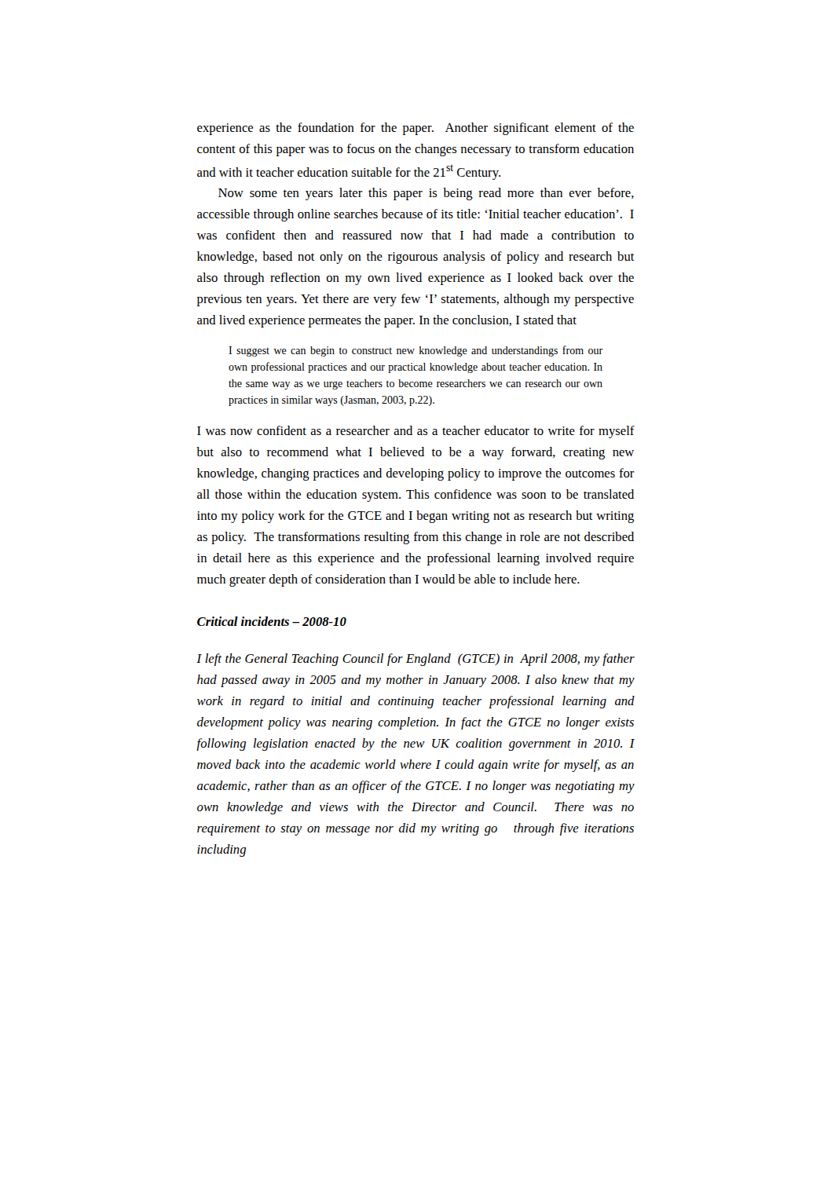experience as the foundation for the paper. Another significant element of the content of this paper was to focus on the changes necessary to transform education and with it teacher education suitable for the 21st Century.
Now some ten years later this paper is being read more than ever before, accessible through online searches because of its title: ‘Initial teacher education’. I was confident then and reassured now that I had made a contribution to knowledge, based not only on the rigourous analysis of policy and research but also through reflection on my own lived experience as I looked back over the previous ten years. Yet there are very few ‘I’ statements, although my perspective and lived experience permeates the paper. In the conclusion, I stated that
I suggest we can begin to construct new knowledge and understandings from our own professional practices and our practical knowledge about teacher education. In the same way as we urge teachers to become researchers we can research our own practices in similar ways (Jasman, 2003, p.22).
I was now confident as a researcher and as a teacher educator to write for myself but also to recommend what I believed to be a way forward, creating new knowledge, changing practices and developing policy to improve the outcomes for all those within the education system. This confidence was soon to be translated into my policy work for the GTCE and I began writing not as research but writing as policy. The transformations resulting from this change in role are not described in detail here as this experience and the professional learning involved require much greater depth of consideration than I would be able to include here.
Critical incidents – 2008-10
I left the General Teaching Council for England (GTCE) in April 2008, my father had passed away in 2005 and my mother in January 2008. I also knew that my work in regard to initial and continuing teacher professional learning and development policy was nearing completion. In fact the GTCE no longer exists following legislation enacted by the new UK coalition government in 2010. I moved back into the academic world where I could again write for myself, as an academic, rather than as an officer of the GTCE. I no longer was negotiating my own knowledge and views with the Director and Council. There was no requirement to stay on message nor did my writing go through five iterations including